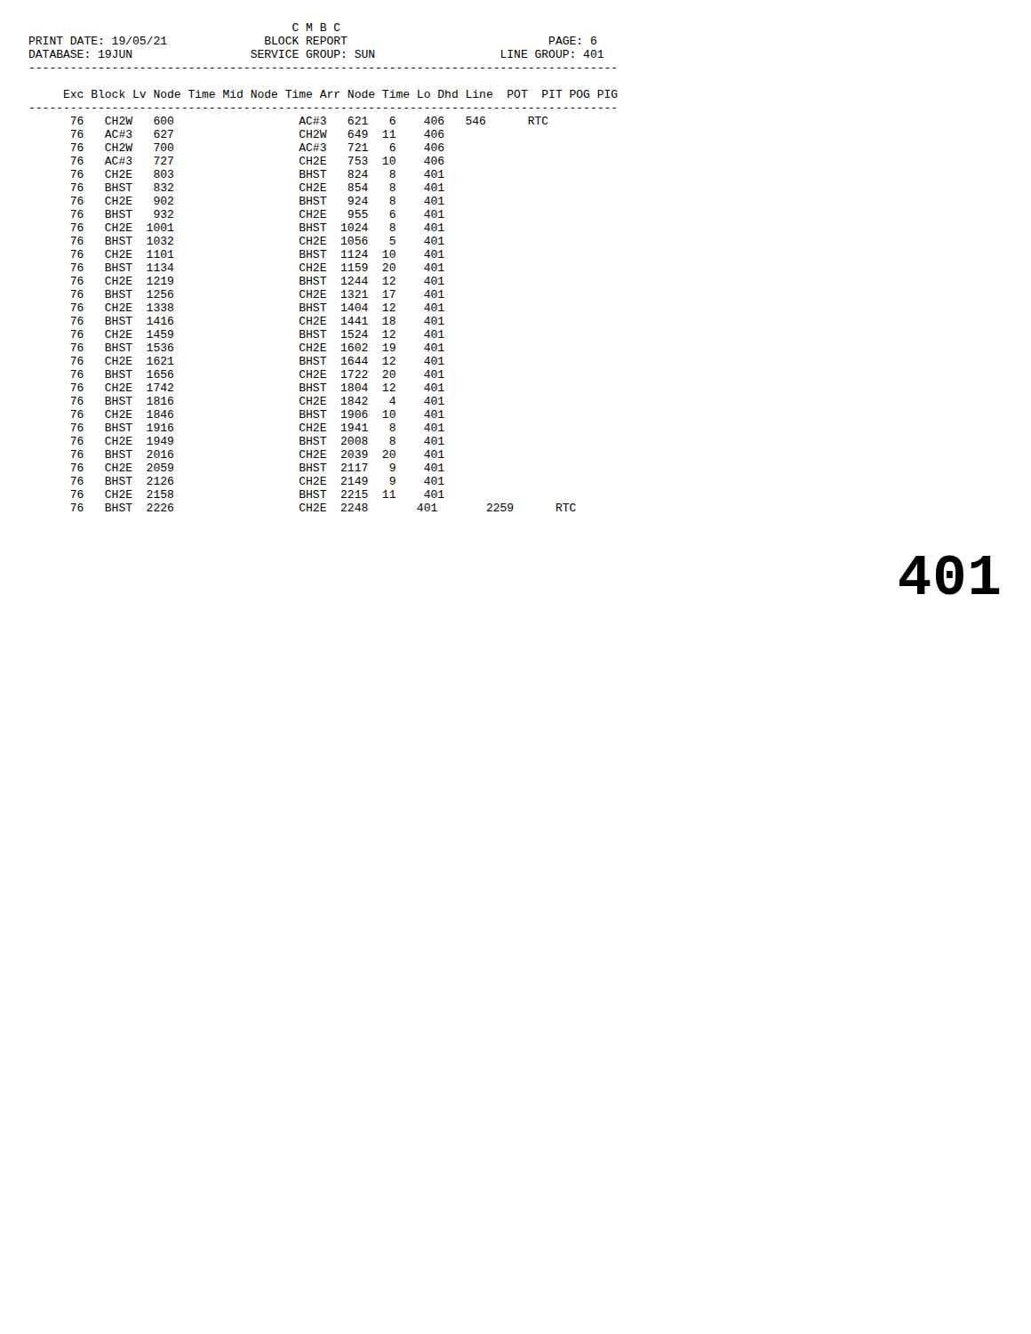C M B C
PRINT DATE: 19/05/21              BLOCK REPORT                             PAGE: 6
DATABASE: 19JUN                 SERVICE GROUP: SUN                  LINE GROUP: 401
-------------------------------------------------------------------------------------

     Exc Block Lv Node Time Mid Node Time Arr Node Time Lo Dhd Line  POT  PIT POG PIG
-------------------------------------------------------------------------------------
      76   CH2W   600                  AC#3   621   6    406   546      RTC
      76   AC#3   627                  CH2W   649  11    406
      76   CH2W   700                  AC#3   721   6    406
      76   AC#3   727                  CH2E   753  10    406
      76   CH2E   803                  BHST   824   8    401
      76   BHST   832                  CH2E   854   8    401
      76   CH2E   902                  BHST   924   8    401
      76   BHST   932                  CH2E   955   6    401
      76   CH2E  1001                  BHST  1024   8    401
      76   BHST  1032                  CH2E  1056   5    401
      76   CH2E  1101                  BHST  1124  10    401
      76   BHST  1134                  CH2E  1159  20    401
      76   CH2E  1219                  BHST  1244  12    401
      76   BHST  1256                  CH2E  1321  17    401
      76   CH2E  1338                  BHST  1404  12    401
      76   BHST  1416                  CH2E  1441  18    401
      76   CH2E  1459                  BHST  1524  12    401
      76   BHST  1536                  CH2E  1602  19    401
      76   CH2E  1621                  BHST  1644  12    401
      76   BHST  1656                  CH2E  1722  20    401
      76   CH2E  1742                  BHST  1804  12    401
      76   BHST  1816                  CH2E  1842   4    401
      76   CH2E  1846                  BHST  1906  10    401
      76   BHST  1916                  CH2E  1941   8    401
      76   CH2E  1949                  BHST  2008   8    401
      76   BHST  2016                  CH2E  2039  20    401
      76   CH2E  2059                  BHST  2117   9    401
      76   BHST  2126                  CH2E  2149   9    401
      76   CH2E  2158                  BHST  2215  11    401
      76   BHST  2226                  CH2E  2248       401       2259      RTC
401